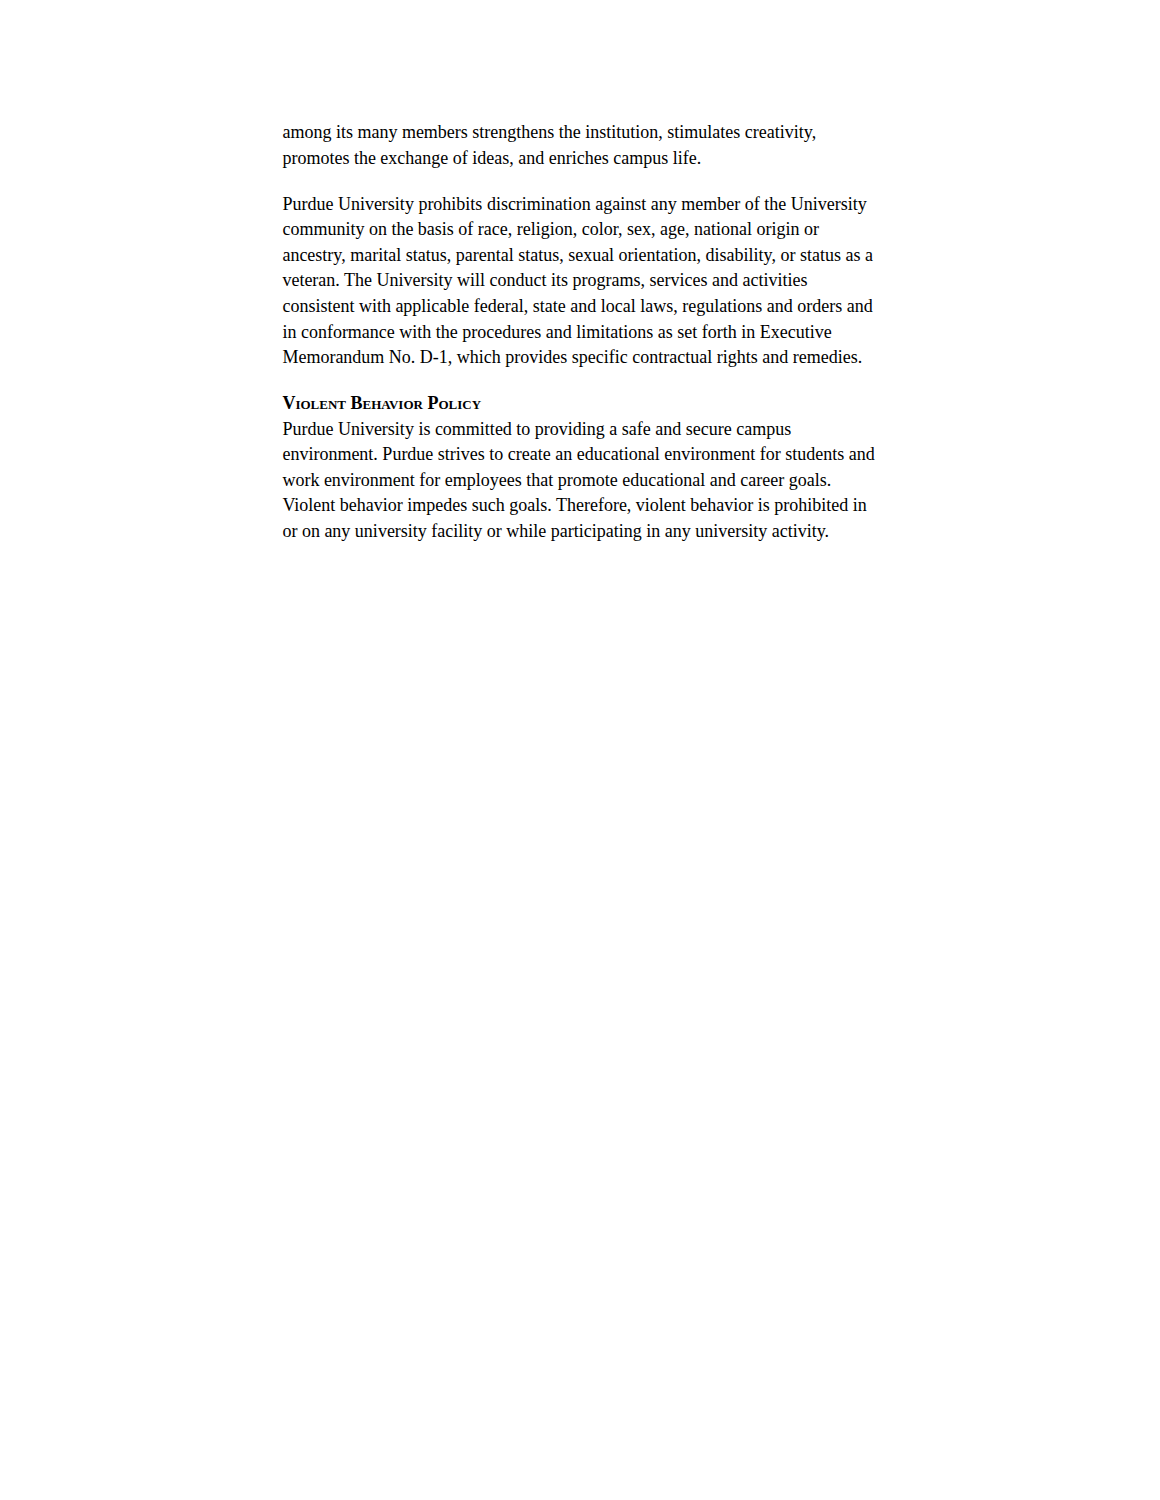among its many members strengthens the institution, stimulates creativity, promotes the exchange of ideas, and enriches campus life.
Purdue University prohibits discrimination against any member of the University community on the basis of race, religion, color, sex, age, national origin or ancestry, marital status, parental status, sexual orientation, disability, or status as a veteran. The University will conduct its programs, services and activities consistent with applicable federal, state and local laws, regulations and orders and in conformance with the procedures and limitations as set forth in Executive Memorandum No. D-1, which provides specific contractual rights and remedies.
Violent Behavior Policy
Purdue University is committed to providing a safe and secure campus environment. Purdue strives to create an educational environment for students and work environment for employees that promote educational and career goals. Violent behavior impedes such goals. Therefore, violent behavior is prohibited in or on any university facility or while participating in any university activity.